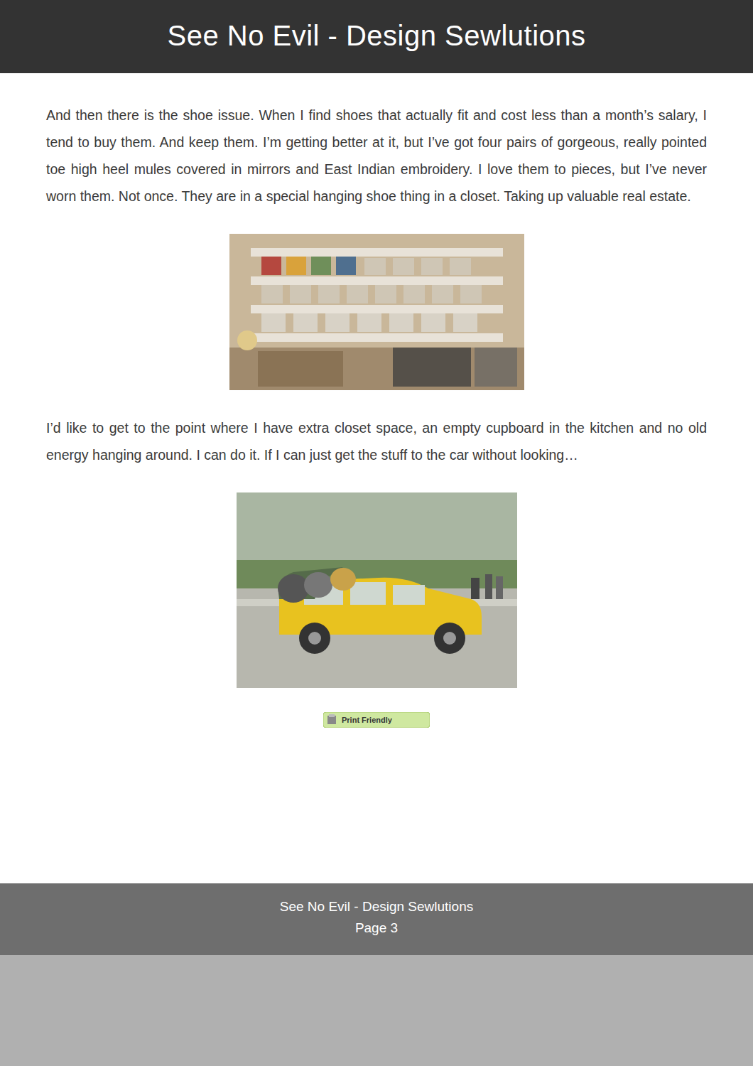See No Evil - Design Sewlutions
And then there is the shoe issue. When I find shoes that actually fit and cost less than a month’s salary, I tend to buy them. And keep them. I’m getting better at it, but I’ve got four pairs of gorgeous, really pointed toe high heel mules covered in mirrors and East Indian embroidery. I love them to pieces, but I’ve never worn them. Not once. They are in a special hanging shoe thing in a closet. Taking up valuable real estate.
I’d like to get to the point where I have extra closet space, an empty cupboard in the kitchen and no old energy hanging around. I can do it. If I can just get the stuff to the car without looking…
See No Evil - Design Sewlutions Page 3